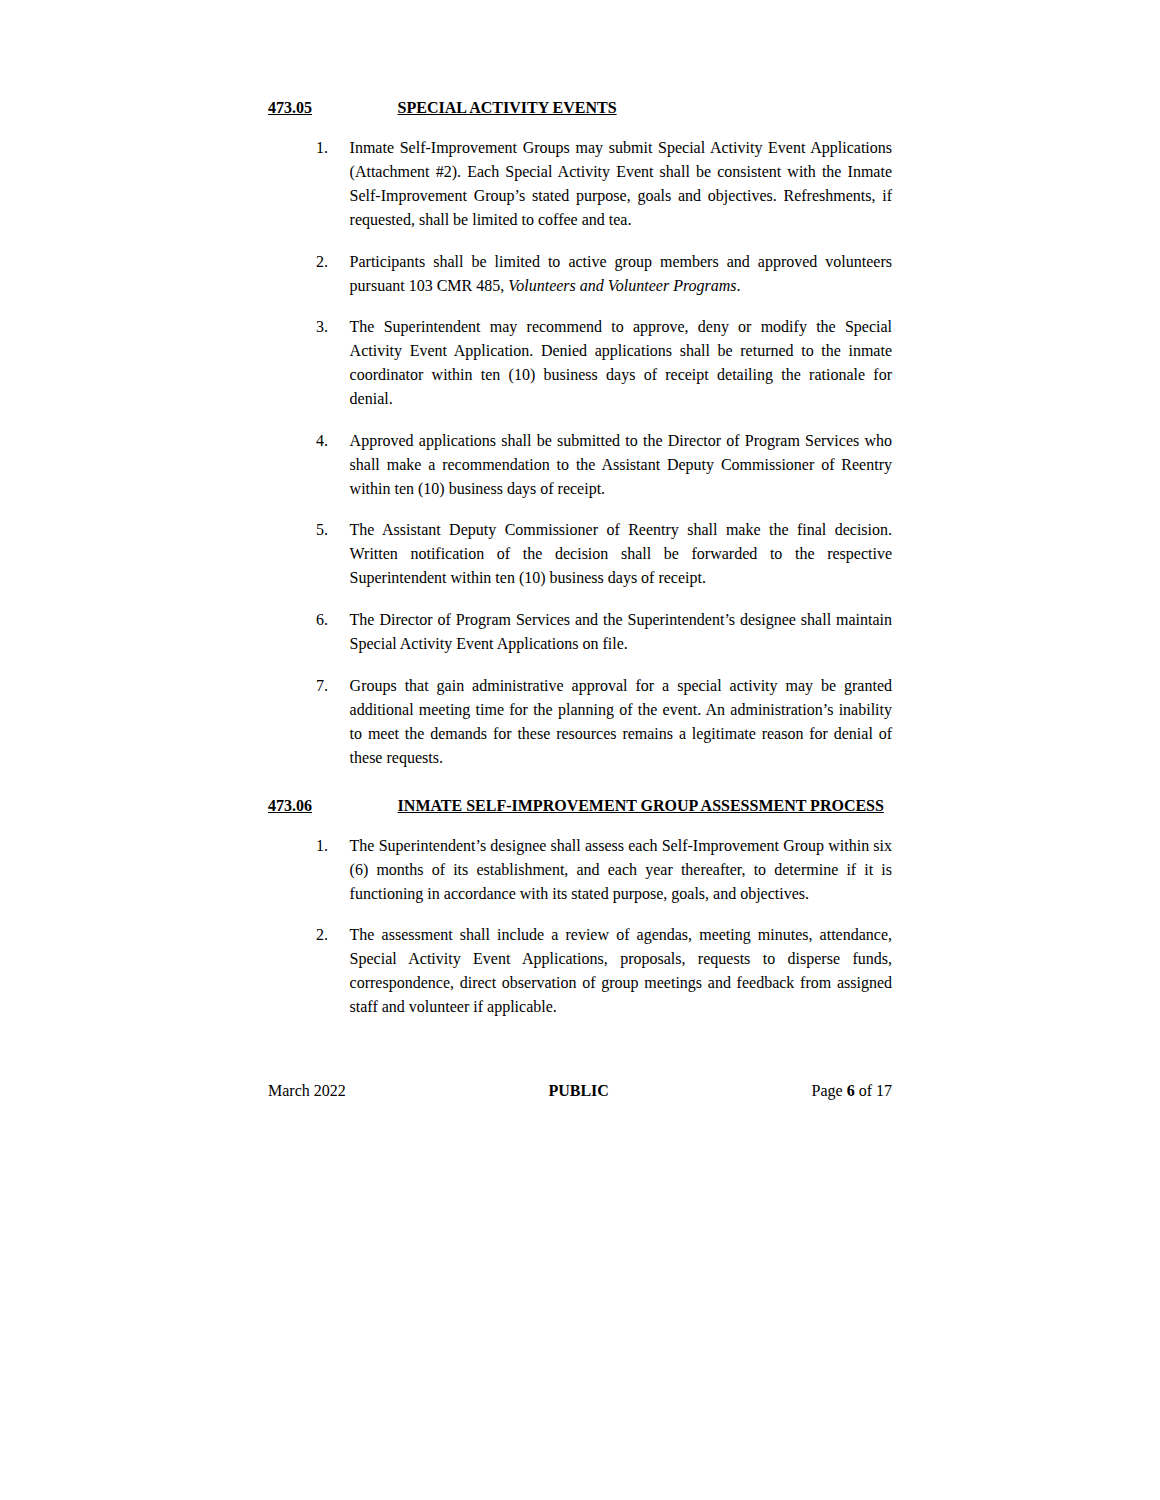473.05 SPECIAL ACTIVITY EVENTS
1. Inmate Self-Improvement Groups may submit Special Activity Event Applications (Attachment #2). Each Special Activity Event shall be consistent with the Inmate Self-Improvement Group’s stated purpose, goals and objectives. Refreshments, if requested, shall be limited to coffee and tea.
2. Participants shall be limited to active group members and approved volunteers pursuant 103 CMR 485, Volunteers and Volunteer Programs.
3. The Superintendent may recommend to approve, deny or modify the Special Activity Event Application. Denied applications shall be returned to the inmate coordinator within ten (10) business days of receipt detailing the rationale for denial.
4. Approved applications shall be submitted to the Director of Program Services who shall make a recommendation to the Assistant Deputy Commissioner of Reentry within ten (10) business days of receipt.
5. The Assistant Deputy Commissioner of Reentry shall make the final decision. Written notification of the decision shall be forwarded to the respective Superintendent within ten (10) business days of receipt.
6. The Director of Program Services and the Superintendent’s designee shall maintain Special Activity Event Applications on file.
7. Groups that gain administrative approval for a special activity may be granted additional meeting time for the planning of the event. An administration’s inability to meet the demands for these resources remains a legitimate reason for denial of these requests.
473.06 INMATE SELF-IMPROVEMENT GROUP ASSESSMENT PROCESS
1. The Superintendent’s designee shall assess each Self-Improvement Group within six (6) months of its establishment, and each year thereafter, to determine if it is functioning in accordance with its stated purpose, goals, and objectives.
2. The assessment shall include a review of agendas, meeting minutes, attendance, Special Activity Event Applications, proposals, requests to disperse funds, correspondence, direct observation of group meetings and feedback from assigned staff and volunteer if applicable.
March 2022
PUBLIC
Page 6 of 17